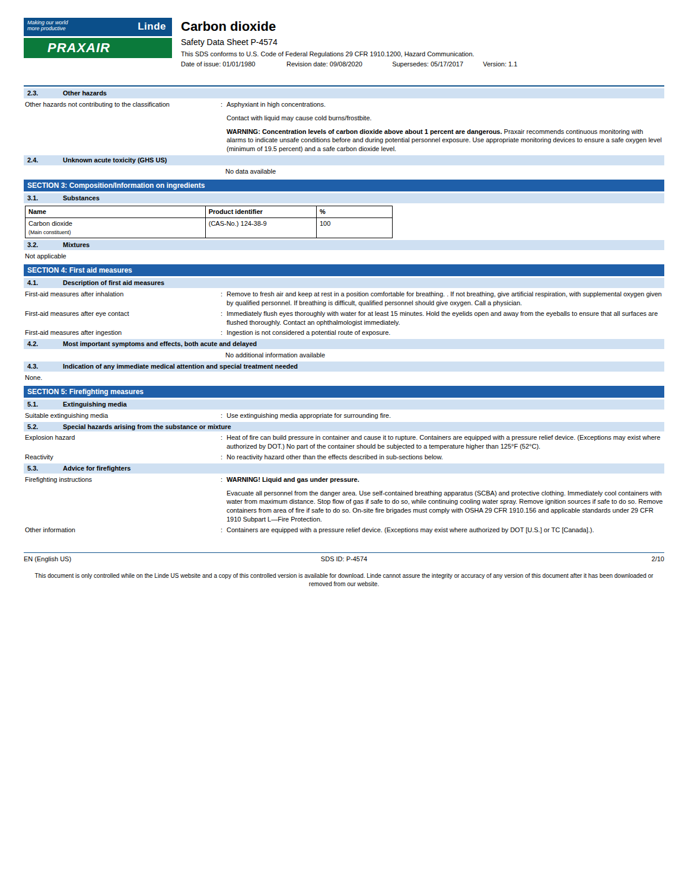Making our world
more productive Linde
PRAXAIR
Carbon dioxide
Safety Data Sheet P-4574
This SDS conforms to U.S. Code of Federal Regulations 29 CFR 1910.1200, Hazard Communication.
Date of issue: 01/01/1980 Revision date: 09/08/2020 Supersedes: 05/17/2017 Version: 1.1
2.3. Other hazards
Other hazards not contributing to the classification
:
Asphyxiant in high concentrations.
Contact with liquid may cause cold burns/frostbite.
WARNING: Concentration levels of carbon dioxide above about 1 percent are dangerous. Praxair recommends continuous monitoring with alarms to indicate unsafe conditions before and during potential personnel exposure. Use appropriate monitoring devices to ensure a safe oxygen level (minimum of 19.5 percent) and a safe carbon dioxide level.
2.4. Unknown acute toxicity (GHS US)
No data available
SECTION 3: Composition/Information on ingredients
3.1. Substances
| Name | Product identifier | % |
| --- | --- | --- |
| Carbon dioxide (Main constituent) | (CAS-No.) 124-38-9 | 100 |
3.2. Mixtures
Not applicable
SECTION 4: First aid measures
4.1. Description of first aid measures
First-aid measures after inhalation
:
Remove to fresh air and keep at rest in a position comfortable for breathing. . If not breathing, give artificial respiration, with supplemental oxygen given by qualified personnel. If breathing is difficult, qualified personnel should give oxygen. Call a physician.
First-aid measures after eye contact
:
Immediately flush eyes thoroughly with water for at least 15 minutes. Hold the eyelids open and away from the eyeballs to ensure that all surfaces are flushed thoroughly. Contact an ophthalmologist immediately.
First-aid measures after ingestion
:
Ingestion is not considered a potential route of exposure.
4.2. Most important symptoms and effects, both acute and delayed
No additional information available
4.3. Indication of any immediate medical attention and special treatment needed
None.
SECTION 5: Firefighting measures
5.1. Extinguishing media
Suitable extinguishing media
:
Use extinguishing media appropriate for surrounding fire.
5.2. Special hazards arising from the substance or mixture
Explosion hazard
:
Heat of fire can build pressure in container and cause it to rupture. Containers are equipped with a pressure relief device. (Exceptions may exist where authorized by DOT.) No part of the container should be subjected to a temperature higher than 125°F (52°C).
Reactivity
:
No reactivity hazard other than the effects described in sub-sections below.
5.3. Advice for firefighters
Firefighting instructions
:
WARNING! Liquid and gas under pressure.
Evacuate all personnel from the danger area. Use self-contained breathing apparatus (SCBA) and protective clothing. Immediately cool containers with water from maximum distance. Stop flow of gas if safe to do so, while continuing cooling water spray. Remove ignition sources if safe to do so. Remove containers from area of fire if safe to do so. On-site fire brigades must comply with OSHA 29 CFR 1910.156 and applicable standards under 29 CFR 1910 Subpart L—Fire Protection.
Other information
:
Containers are equipped with a pressure relief device. (Exceptions may exist where authorized by DOT [U.S.] or TC [Canada].).
EN (English US)
SDS ID: P-4574
2/10
This document is only controlled while on the Linde US website and a copy of this controlled version is available for download. Linde cannot assure the integrity or accuracy of any version of this document after it has been downloaded or removed from our website.